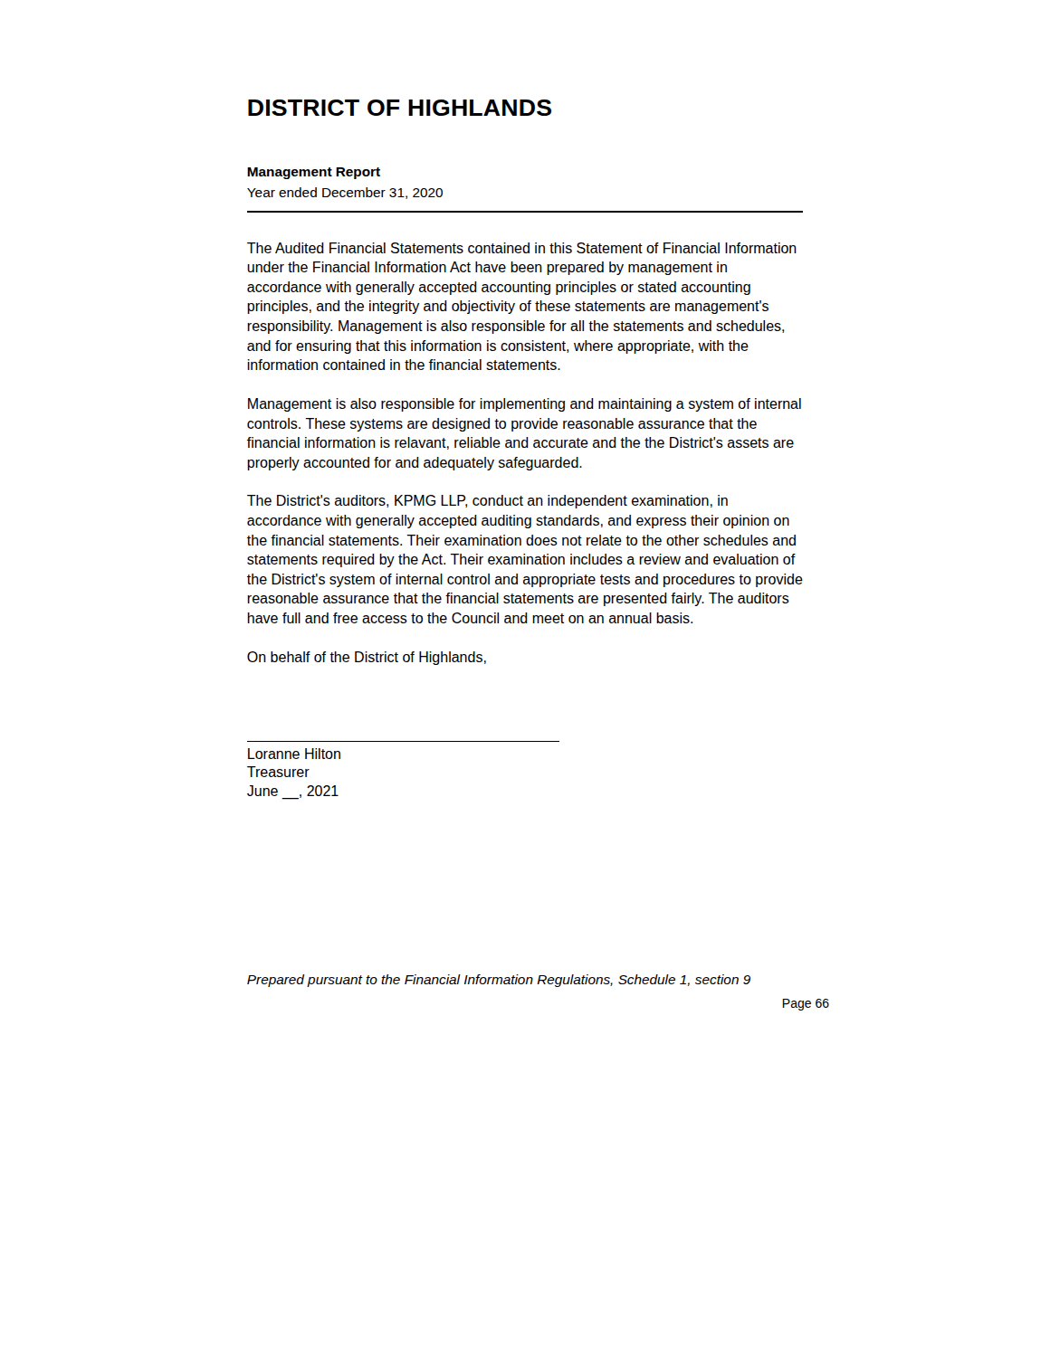DISTRICT OF HIGHLANDS
Management Report
Year ended December 31, 2020
The Audited Financial Statements contained in this Statement of Financial Information under the Financial Information Act have been prepared by management in accordance with generally accepted accounting principles or stated accounting principles, and the integrity and objectivity of these statements are management's responsibility. Management is also responsible for all the statements and schedules, and for ensuring that this information is consistent, where appropriate, with the information contained in the financial statements.
Management is also responsible for implementing and maintaining a system of internal controls. These systems are designed to provide reasonable assurance that the financial information is relavant, reliable and accurate and the the District's assets are properly accounted for and adequately safeguarded.
The District's auditors, KPMG LLP, conduct an independent examination, in accordance with generally accepted auditing standards, and express their opinion on the financial statements. Their examination does not relate to the other schedules and statements required by the Act. Their examination includes a review and evaluation of the District's system of internal control and appropriate tests and procedures to provide reasonable assurance that the financial statements are presented fairly. The auditors have full and free access to the Council and meet on an annual basis.
On behalf of the District of Highlands,
Loranne Hilton
Treasurer
June __, 2021
Prepared pursuant to the Financial Information Regulations, Schedule 1, section 9
Page 66